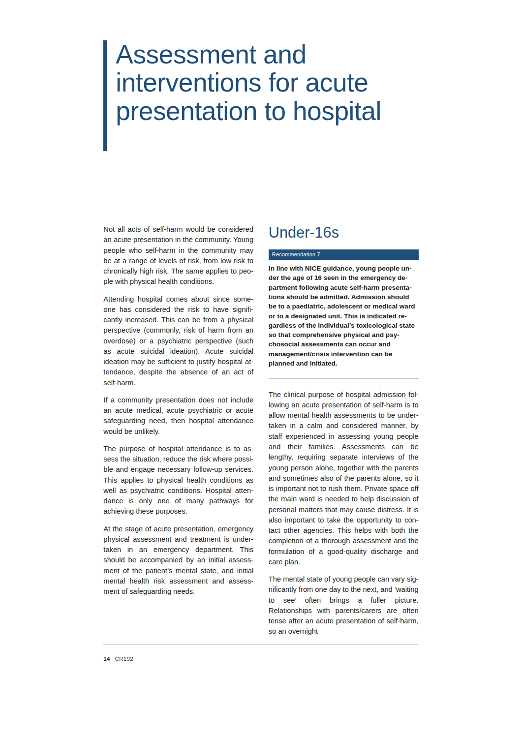Assessment and interventions for acute presentation to hospital
Not all acts of self-harm would be considered an acute presentation in the community. Young people who self-harm in the community may be at a range of levels of risk, from low risk to chronically high risk. The same applies to people with physical health conditions.
Attending hospital comes about since someone has considered the risk to have significantly increased. This can be from a physical perspective (commonly, risk of harm from an overdose) or a psychiatric perspective (such as acute suicidal ideation). Acute suicidal ideation may be sufficient to justify hospital attendance, despite the absence of an act of self-harm.
If a community presentation does not include an acute medical, acute psychiatric or acute safeguarding need, then hospital attendance would be unlikely.
The purpose of hospital attendance is to assess the situation, reduce the risk where possible and engage necessary follow-up services. This applies to physical health conditions as well as psychiatric conditions. Hospital attendance is only one of many pathways for achieving these purposes.
At the stage of acute presentation, emergency physical assessment and treatment is undertaken in an emergency department. This should be accompanied by an initial assessment of the patient’s mental state, and initial mental health risk assessment and assessment of safeguarding needs.
Under-16s
Recommendation 7
In line with NICE guidance, young people under the age of 16 seen in the emergency department following acute self-harm presentations should be admitted. Admission should be to a paediatric, adolescent or medical ward or to a designated unit. This is indicated regardless of the individual’s toxicological state so that comprehensive physical and psychosocial assessments can occur and management/crisis intervention can be planned and initiated.
The clinical purpose of hospital admission following an acute presentation of self-harm is to allow mental health assessments to be undertaken in a calm and considered manner, by staff experienced in assessing young people and their families. Assessments can be lengthy, requiring separate interviews of the young person alone, together with the parents and sometimes also of the parents alone, so it is important not to rush them. Private space off the main ward is needed to help discussion of personal matters that may cause distress. It is also important to take the opportunity to contact other agencies. This helps with both the completion of a thorough assessment and the formulation of a good-quality discharge and care plan.
The mental state of young people can vary significantly from one day to the next, and ‘waiting to see’ often brings a fuller picture. Relationships with parents/carers are often tense after an acute presentation of self-harm, so an overnight
14 CR192